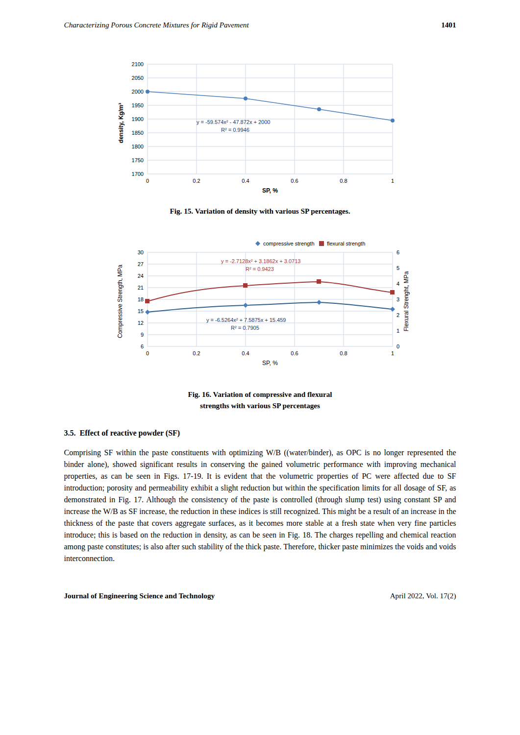Characterizing Porous Concrete Mixtures for Rigid Pavement 1401
2100 2050 2000 1950 1900 1850 1800 1750 1700 density, Kg/m³ y = -59.574x² - 47.872x + 2000 R² = 0.9946 0 0.2 0.4 0.6 0.8 1 SP, %
Fig. 15. Variation of density with various SP percentages.
compressive strength flexural strength 30 27 24 21 18 15 12 9 6 Compressive Strength, MPa 6 5 4 3 2 1 0 Flexural Strenght, MPa y = -2.7128x² + 3.1862x + 3.0713 R² = 0.9423 y = -6.5264x² + 7.5875x + 15.459 R² = 0.7905 0 0.2 0.4 0.6 0.8 1 SP, %
Fig. 16. Variation of compressive and flexural
strengths with various SP percentages
3.5. Effect of reactive powder (SF)
Comprising SF within the paste constituents with optimizing W/B ((water/binder), as OPC is no longer represented the binder alone), showed significant results in conserving the gained volumetric performance with improving mechanical properties, as can be seen in Figs. 17-19. It is evident that the volumetric properties of PC were affected due to SF introduction; porosity and permeability exhibit a slight reduction but within the specification limits for all dosage of SF, as demonstrated in Fig. 17. Although the consistency of the paste is controlled (through slump test) using constant SP and increase the W/B as SF increase, the reduction in these indices is still recognized. This might be a result of an increase in the thickness of the paste that covers aggregate surfaces, as it becomes more stable at a fresh state when very fine particles introduce; this is based on the reduction in density, as can be seen in Fig. 18. The charges repelling and chemical reaction among paste constitutes; is also after such stability of the thick paste. Therefore, thicker paste minimizes the voids and voids interconnection.
Journal of Engineering Science and Technology April 2022, Vol. 17(2)